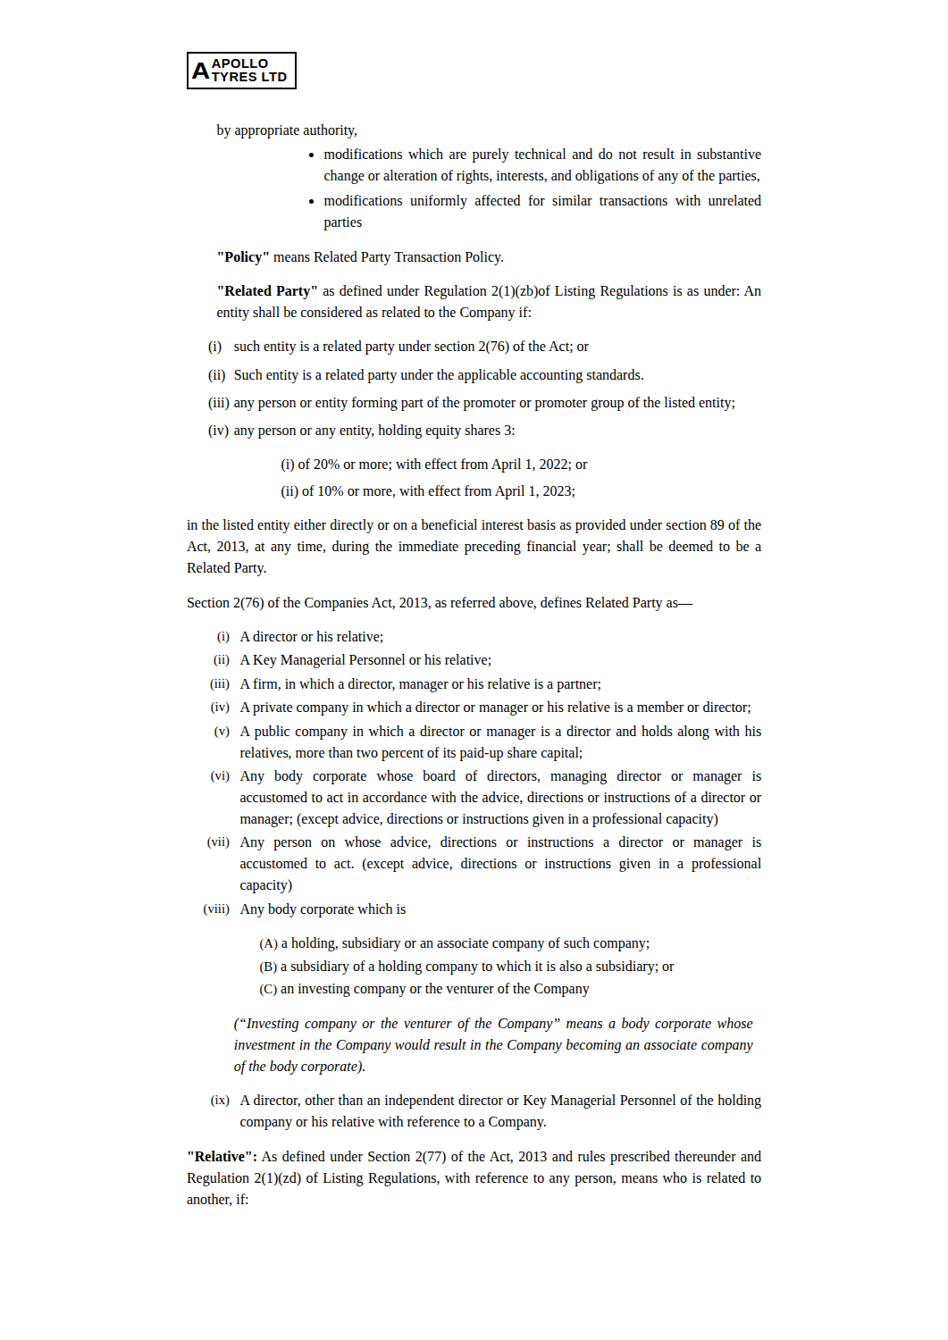AAPOLLO
TYRES LTD
by appropriate authority,
modifications which are purely technical and do not result in substantive change or alteration of rights, interests, and obligations of any of the parties,
modifications uniformly affected for similar transactions with unrelated parties
"Policy" means Related Party Transaction Policy.
"Related Party" as defined under Regulation 2(1)(zb)of Listing Regulations is as under: An entity shall be considered as related to the Company if:
(i) such entity is a related party under section 2(76) of the Act; or
(ii) Such entity is a related party under the applicable accounting standards.
(iii) any person or entity forming part of the promoter or promoter group of the listed entity;
(iv) any person or any entity, holding equity shares 3:
(i) of 20% or more; with effect from April 1, 2022; or
(ii) of 10% or more, with effect from April 1, 2023;
in the listed entity either directly or on a beneficial interest basis as provided under section 89 of the Act, 2013, at any time, during the immediate preceding financial year; shall be deemed to be a Related Party.
Section 2(76) of the Companies Act, 2013, as referred above, defines Related Party as—
(i) A director or his relative;
(ii) A Key Managerial Personnel or his relative;
(iii) A firm, in which a director, manager or his relative is a partner;
(iv) A private company in which a director or manager or his relative is a member or director;
(v) A public company in which a director or manager is a director and holds along with his relatives, more than two percent of its paid-up share capital;
(vi) Any body corporate whose board of directors, managing director or manager is accustomed to act in accordance with the advice, directions or instructions of a director or manager; (except advice, directions or instructions given in a professional capacity)
(vii) Any person on whose advice, directions or instructions a director or manager is accustomed to act. (except advice, directions or instructions given in a professional capacity)
(viii) Any body corporate which is
(A) a holding, subsidiary or an associate company of such company;
(B) a subsidiary of a holding company to which it is also a subsidiary; or
(C) an investing company or the venturer of the Company
(“Investing company or the venturer of the Company” means a body corporate whose investment in the Company would result in the Company becoming an associate company of the body corporate).
(ix) A director, other than an independent director or Key Managerial Personnel of the holding company or his relative with reference to a Company.
"Relative": As defined under Section 2(77) of the Act, 2013 and rules prescribed thereunder and Regulation 2(1)(zd) of Listing Regulations, with reference to any person, means who is related to another, if: